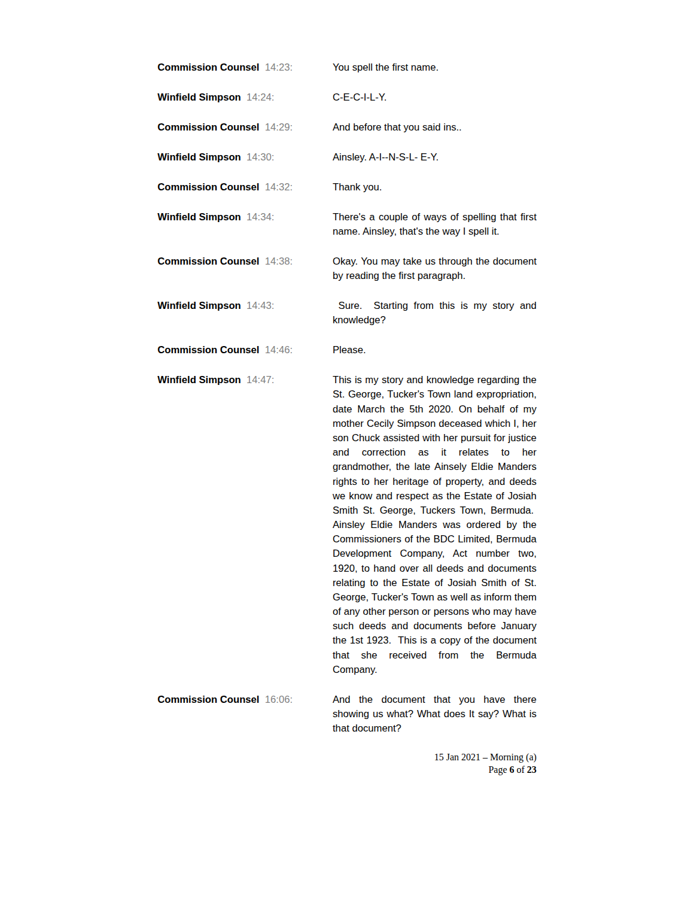| Commission Counsel 14:23: | You spell the first name. |
| Winfield Simpson 14:24: | C-E-C-I-L-Y. |
| Commission Counsel 14:29: | And before that you said ins.. |
| Winfield Simpson 14:30: | Ainsley. A-I--N-S-L- E-Y. |
| Commission Counsel 14:32: | Thank you. |
| Winfield Simpson 14:34: | There's a couple of ways of spelling that first name. Ainsley, that's the way I spell it. |
| Commission Counsel 14:38: | Okay. You may take us through the document by reading the first paragraph. |
| Winfield Simpson 14:43: | Sure. Starting from this is my story and knowledge? |
| Commission Counsel 14:46: | Please. |
| Winfield Simpson 14:47: | This is my story and knowledge regarding the St. George, Tucker's Town land expropriation, date March the 5th 2020. On behalf of my mother Cecily Simpson deceased which I, her son Chuck assisted with her pursuit for justice and correction as it relates to her grandmother, the late Ainsely Eldie Manders rights to her heritage of property, and deeds we know and respect as the Estate of Josiah Smith St. George, Tuckers Town, Bermuda. Ainsley Eldie Manders was ordered by the Commissioners of the BDC Limited, Bermuda Development Company, Act number two, 1920, to hand over all deeds and documents relating to the Estate of Josiah Smith of St. George, Tucker's Town as well as inform them of any other person or persons who may have such deeds and documents before January the 1st 1923. This is a copy of the document that she received from the Bermuda Company. |
| Commission Counsel 16:06: | And the document that you have there showing us what? What does It say? What is that document? |
15 Jan 2021 – Morning (a)
Page 6 of 23